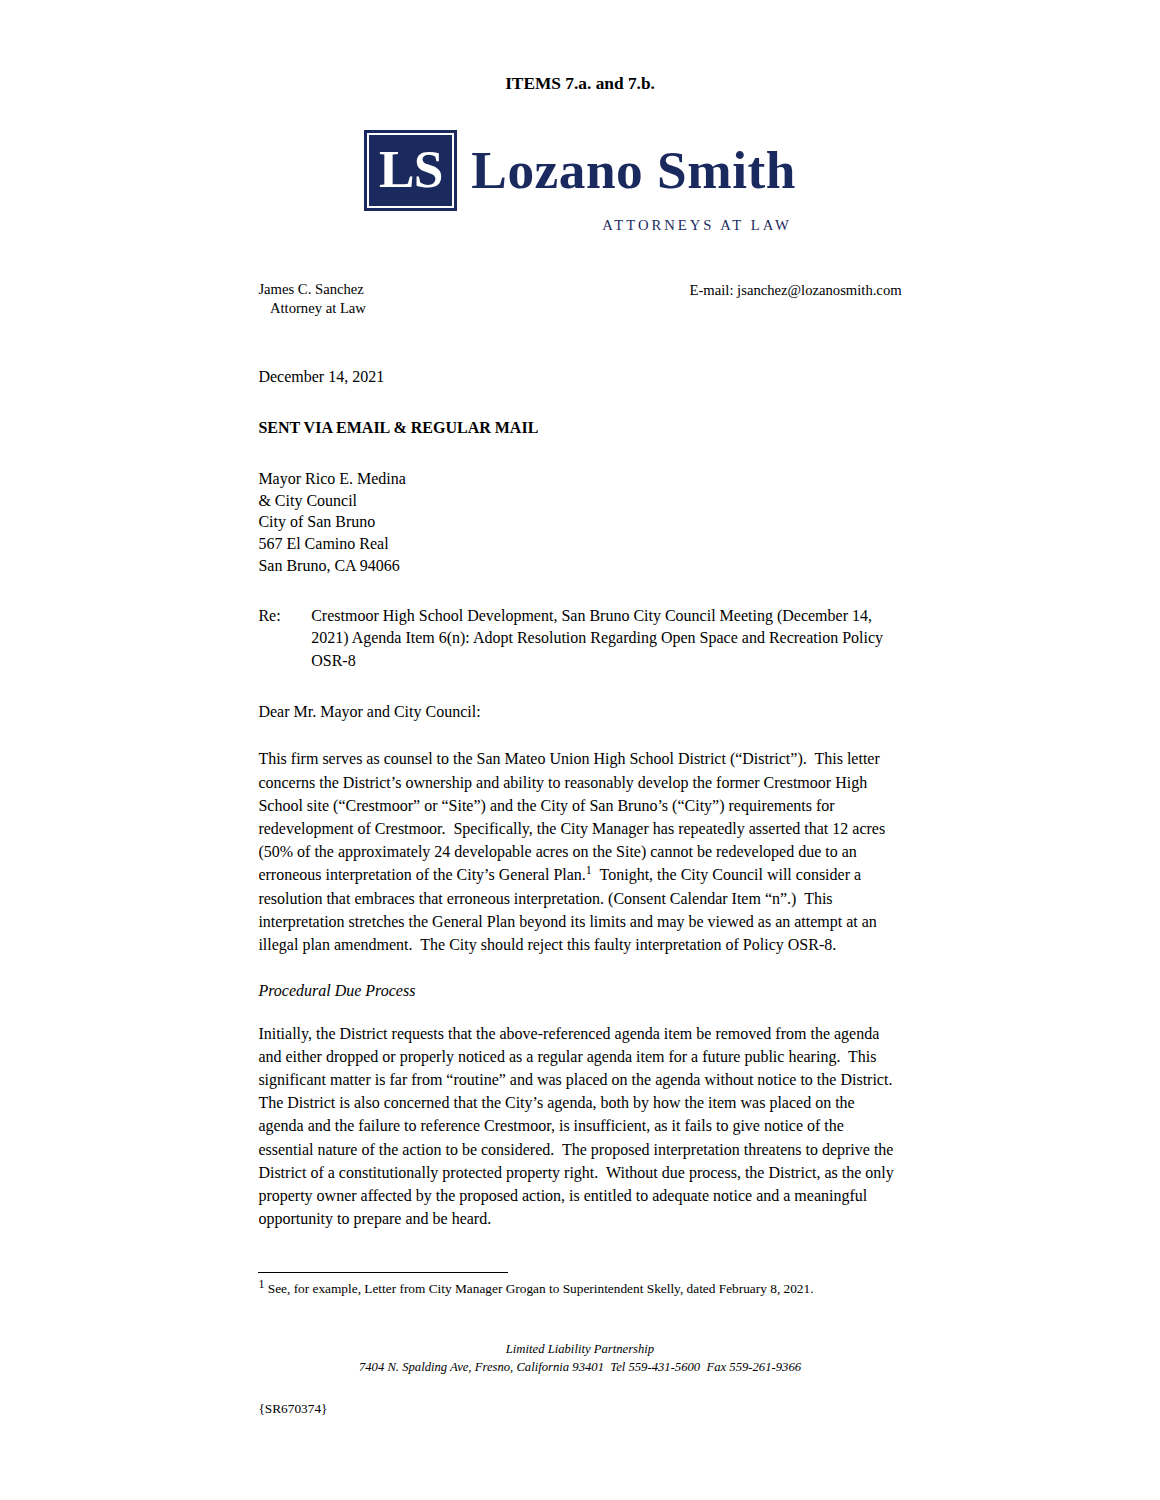ITEMS 7.a. and 7.b.
LS Lozano Smith
ATTORNEYS AT LAW
James C. Sanchez Attorney at Law
E-mail: jsanchez@lozanosmith.com
December 14, 2021
SENT VIA EMAIL & REGULAR MAIL
Mayor Rico E. Medina
& City Council
City of San Bruno
567 El Camino Real
San Bruno, CA 94066
Re:
Crestmoor High School Development, San Bruno City Council Meeting (December 14, 2021) Agenda Item 6(n): Adopt Resolution Regarding Open Space and Recreation Policy OSR-8
Dear Mr. Mayor and City Council:
This firm serves as counsel to the San Mateo Union High School District (“District”). This letter concerns the District’s ownership and ability to reasonably develop the former Crestmoor High School site (“Crestmoor” or “Site”) and the City of San Bruno’s (“City”) requirements for redevelopment of Crestmoor. Specifically, the City Manager has repeatedly asserted that 12 acres (50% of the approximately 24 developable acres on the Site) cannot be redeveloped due to an erroneous interpretation of the City’s General Plan.1 Tonight, the City Council will consider a resolution that embraces that erroneous interpretation. (Consent Calendar Item “n”.) This interpretation stretches the General Plan beyond its limits and may be viewed as an attempt at an illegal plan amendment. The City should reject this faulty interpretation of Policy OSR-8.
Procedural Due Process
Initially, the District requests that the above-referenced agenda item be removed from the agenda and either dropped or properly noticed as a regular agenda item for a future public hearing. This significant matter is far from “routine” and was placed on the agenda without notice to the District. The District is also concerned that the City’s agenda, both by how the item was placed on the agenda and the failure to reference Crestmoor, is insufficient, as it fails to give notice of the essential nature of the action to be considered. The proposed interpretation threatens to deprive the District of a constitutionally protected property right. Without due process, the District, as the only property owner affected by the proposed action, is entitled to adequate notice and a meaningful opportunity to prepare and be heard.
1 See, for example, Letter from City Manager Grogan to Superintendent Skelly, dated February 8, 2021.
Limited Liability Partnership
7404 N. Spalding Ave, Fresno, California 93401 Tel 559-431-5600 Fax 559-261-9366
{SR670374}